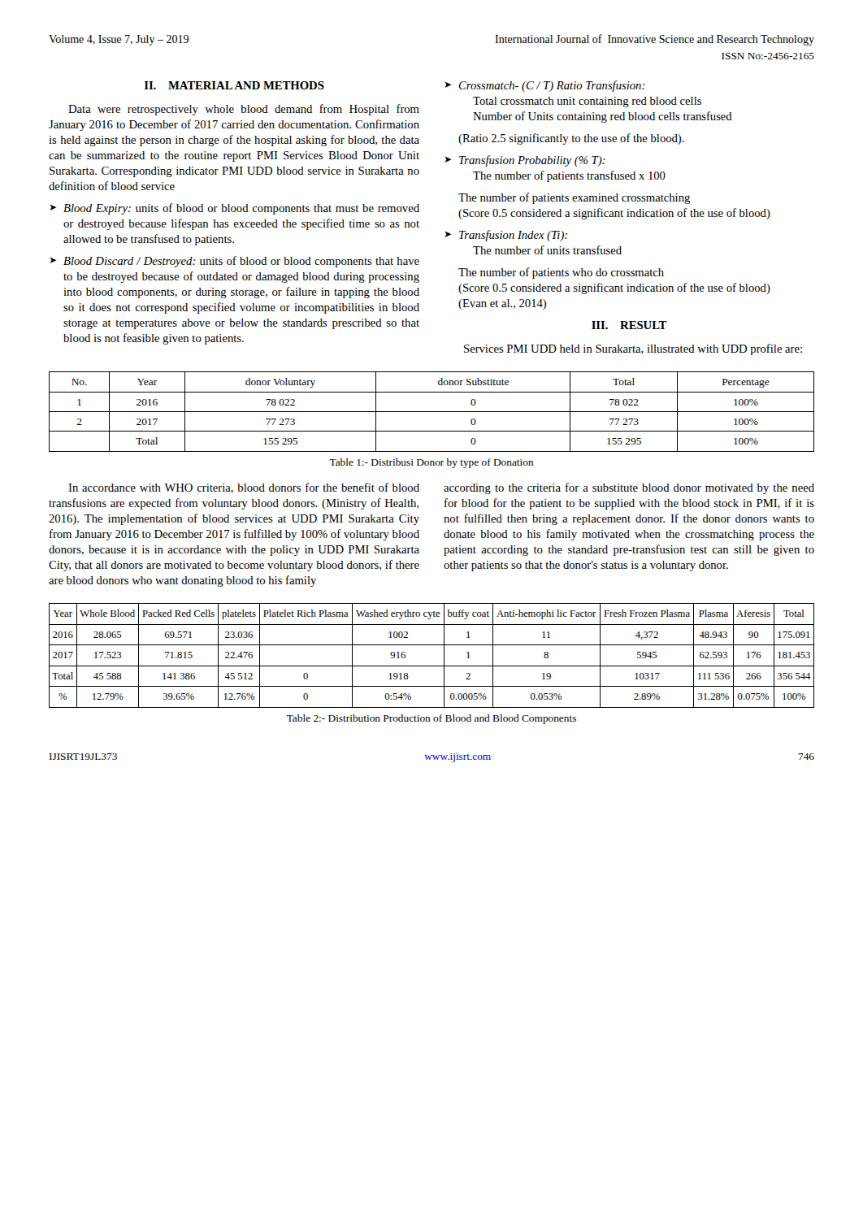Volume 4, Issue 7, July – 2019
International Journal of Innovative Science and Research Technology
ISSN No:-2456-2165
II. MATERIAL AND METHODS
Data were retrospectively whole blood demand from Hospital from January 2016 to December of 2017 carried den documentation. Confirmation is held against the person in charge of the hospital asking for blood, the data can be summarized to the routine report PMI Services Blood Donor Unit Surakarta. Corresponding indicator PMI UDD blood service in Surakarta no definition of blood service
Blood Expiry: units of blood or blood components that must be removed or destroyed because lifespan has exceeded the specified time so as not allowed to be transfused to patients.
Blood Discard / Destroyed: units of blood or blood components that have to be destroyed because of outdated or damaged blood during processing into blood components, or during storage, or failure in tapping the blood so it does not correspond specified volume or incompatibilities in blood storage at temperatures above or below the standards prescribed so that blood is not feasible given to patients.
Crossmatch- (C / T) Ratio Transfusion:
Total crossmatch unit containing red blood cells
Number of Units containing red blood cells transfused
(Ratio 2.5 significantly to the use of the blood).
Transfusion Probability (% T):
The number of patients transfused x 100
The number of patients examined crossmatching
(Score 0.5 considered a significant indication of the use of blood)
Transfusion Index (Ti):
The number of units transfused
The number of patients who do crossmatch
(Score 0.5 considered a significant indication of the use of blood)
(Evan et al., 2014)
III. RESULT
Services PMI UDD held in Surakarta, illustrated with UDD profile are:
| No. | Year | donor Voluntary | donor Substitute | Total | Percentage |
| 1 | 2016 | 78 022 | 0 | 78 022 | 100% |
| 2 | 2017 | 77 273 | 0 | 77 273 | 100% |
| | Total | 155 295 | 0 | 155 295 | 100% |
Table 1:- Distribusi Donor by type of Donation
In accordance with WHO criteria, blood donors for the benefit of blood transfusions are expected from voluntary blood donors. (Ministry of Health, 2016). The implementation of blood services at UDD PMI Surakarta City from January 2016 to December 2017 is fulfilled by 100% of voluntary blood donors, because it is in accordance with the policy in UDD PMI Surakarta City, that all donors are motivated to become voluntary blood donors, if there are blood donors who want donating blood to his family
according to the criteria for a substitute blood donor motivated by the need for blood for the patient to be supplied with the blood stock in PMI, if it is not fulfilled then bring a replacement donor. If the donor donors wants to donate blood to his family motivated when the crossmatching process the patient according to the standard pre-transfusion test can still be given to other patients so that the donor's status is a voluntary donor.
| Year | Whole Blood | Packed Red Cells | platelets | Platelet Rich Plasma | Washed erythro cyte | buffy coat | Anti-hemophi lic Factor | Fresh Frozen Plasma | Plasma | Aferesis | Total |
| --- | --- | --- | --- | --- | --- | --- | --- | --- | --- | --- | --- |
| 2016 | 28.065 | 69.571 | 23.036 | | 1002 | 1 | 11 | 4,372 | 48.943 | 90 | 175.091 |
| 2017 | 17.523 | 71.815 | 22.476 | | 916 | 1 | 8 | 5945 | 62.593 | 176 | 181.453 |
| Total | 45 588 | 141 386 | 45 512 | 0 | 1918 | 2 | 19 | 10317 | 111 536 | 266 | 356 544 |
| % | 12.79% | 39.65% | 12.76% | 0 | 0:54% | 0.0005% | 0.053% | 2.89% | 31.28% | 0.075% | 100% |
Table 2:- Distribution Production of Blood and Blood Components
IJISRT19JL373
www.ijisrt.com
746